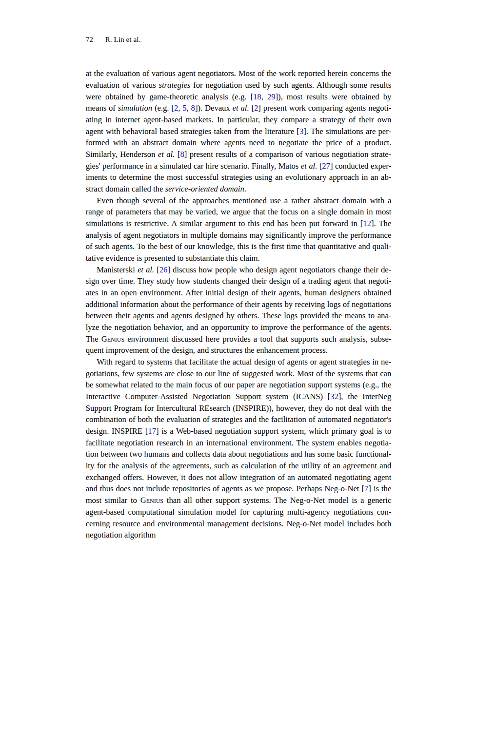72 R. Lin et al.
at the evaluation of various agent negotiators. Most of the work reported herein concerns the evaluation of various strategies for negotiation used by such agents. Although some results were obtained by game-theoretic analysis (e.g. [18, 29]), most results were obtained by means of simulation (e.g. [2, 5, 8]). Devaux et al. [2] present work comparing agents negotiating in internet agent-based markets. In particular, they compare a strategy of their own agent with behavioral based strategies taken from the literature [3]. The simulations are performed with an abstract domain where agents need to negotiate the price of a product. Similarly, Henderson et al. [8] present results of a comparison of various negotiation strategies' performance in a simulated car hire scenario. Finally, Matos et al. [27] conducted experiments to determine the most successful strategies using an evolutionary approach in an abstract domain called the service-oriented domain.
Even though several of the approaches mentioned use a rather abstract domain with a range of parameters that may be varied, we argue that the focus on a single domain in most simulations is restrictive. A similar argument to this end has been put forward in [12]. The analysis of agent negotiators in multiple domains may significantly improve the performance of such agents. To the best of our knowledge, this is the first time that quantitative and qualitative evidence is presented to substantiate this claim.
Manisterski et al. [26] discuss how people who design agent negotiators change their design over time. They study how students changed their design of a trading agent that negotiates in an open environment. After initial design of their agents, human designers obtained additional information about the performance of their agents by receiving logs of negotiations between their agents and agents designed by others. These logs provided the means to analyze the negotiation behavior, and an opportunity to improve the performance of the agents. The Genius environment discussed here provides a tool that supports such analysis, subsequent improvement of the design, and structures the enhancement process.
With regard to systems that facilitate the actual design of agents or agent strategies in negotiations, few systems are close to our line of suggested work. Most of the systems that can be somewhat related to the main focus of our paper are negotiation support systems (e.g., the Interactive Computer-Assisted Negotiation Support system (ICANS) [32], the InterNeg Support Program for Intercultural REsearch (INSPIRE)), however, they do not deal with the combination of both the evaluation of strategies and the facilitation of automated negotiator's design. INSPIRE [17] is a Web-based negotiation support system, which primary goal is to facilitate negotiation research in an international environment. The system enables negotiation between two humans and collects data about negotiations and has some basic functionality for the analysis of the agreements, such as calculation of the utility of an agreement and exchanged offers. However, it does not allow integration of an automated negotiating agent and thus does not include repositories of agents as we propose. Perhaps Neg-o-Net [7] is the most similar to Genius than all other support systems. The Neg-o-Net model is a generic agent-based computational simulation model for capturing multi-agency negotiations concerning resource and environmental management decisions. Neg-o-Net model includes both negotiation algorithm